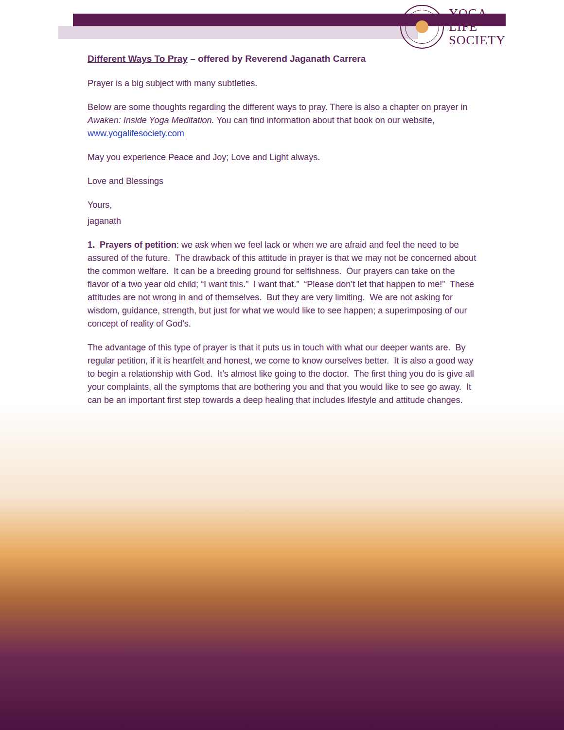YOGA
LIFE
SOCIETY
Different Ways To Pray – offered by Reverend Jaganath Carrera
Prayer is a big subject with many subtleties.
Below are some thoughts regarding the different ways to pray. There is also a chapter on prayer in Awaken: Inside Yoga Meditation. You can find information about that book on our website, www.yogalifesociety.com
May you experience Peace and Joy; Love and Light always.
Love and Blessings
Yours,
jaganath
1. Prayers of petition: we ask when we feel lack or when we are afraid and feel the need to be assured of the future. The drawback of this attitude in prayer is that we may not be concerned about the common welfare. It can be a breeding ground for selfishness. Our prayers can take on the flavor of a two year old child; “I want this.” I want that.” “Please don’t let that happen to me!” These attitudes are not wrong in and of themselves. But they are very limiting. We are not asking for wisdom, guidance, strength, but just for what we would like to see happen; a superimposing of our concept of reality of God’s.
The advantage of this type of prayer is that it puts us in touch with what our deeper wants are. By regular petition, if it is heartfelt and honest, we come to know ourselves better. It is also a good way to begin a relationship with God. It’s almost like going to the doctor. The first thing you do is give all your complaints, all the symptoms that are bothering you and that you would like to see go away. It can be an important first step towards a deep healing that includes lifestyle and attitude changes.